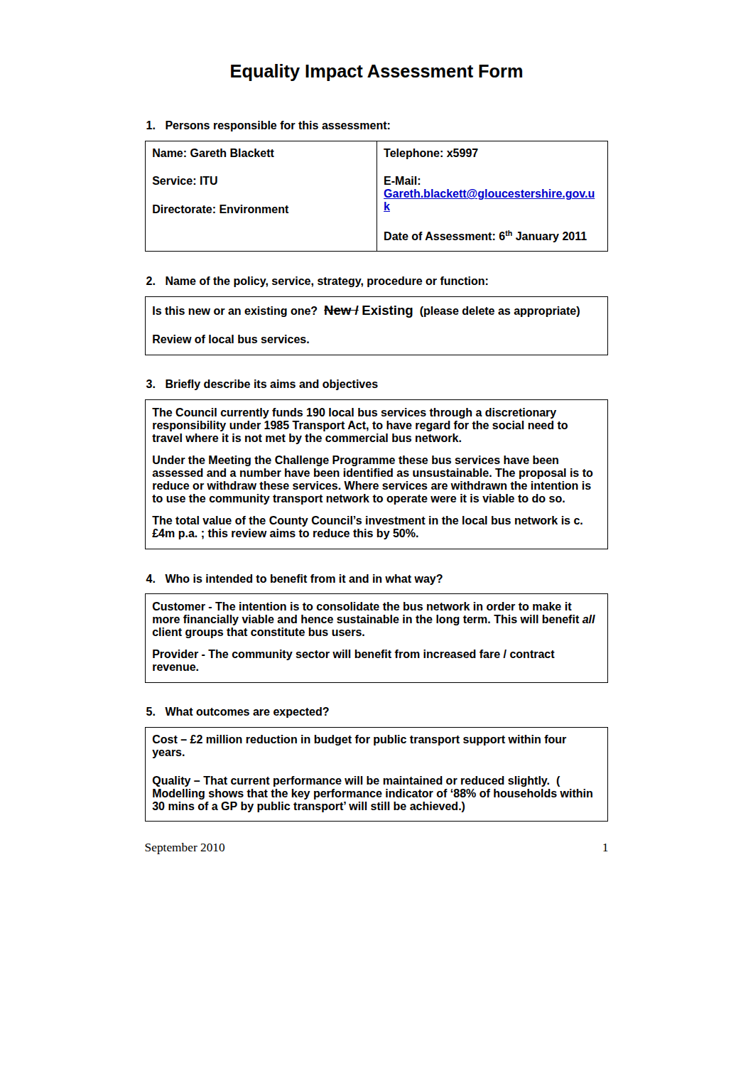Equality Impact Assessment Form
1. Persons responsible for this assessment:
| Name: Gareth Blackett Service: ITU Directorate: Environment | Telephone: x5997 E-Mail: Gareth.blackett@gloucestershire.gov.uk Date of Assessment: 6 th January 2011 |
2. Name of the policy, service, strategy, procedure or function:
| Is this new or an existing one? New / Existing (please delete as appropriate) Review of local bus services. |
3. Briefly describe its aims and objectives
| The Council currently funds 190 local bus services through a discretionary responsibility under 1985 Transport Act, to have regard for the social need to travel where it is not met by the commercial bus network. Under the Meeting the Challenge Programme these bus services have been assessed and a number have been identified as unsustainable. The proposal is to reduce or withdraw these services. Where services are withdrawn the intention is to use the community transport network to operate were it is viable to do so. The total value of the County Council’s investment in the local bus network is c.£4m p.a. ; this review aims to reduce this by 50%. |
4. Who is intended to benefit from it and in what way?
| Customer - The intention is to consolidate the bus network in order to make it more financially viable and hence sustainable in the long term. This will benefit all client groups that constitute bus users. Provider - The community sector will benefit from increased fare / contract revenue. |
5. What outcomes are expected?
| Cost – £2 million reduction in budget for public transport support within four years. Quality – That current performance will be maintained or reduced slightly. ( Modelling shows that the key performance indicator of ‘88% of households within 30 mins of a GP by public transport’ will still be achieved.) |
September 2010 1